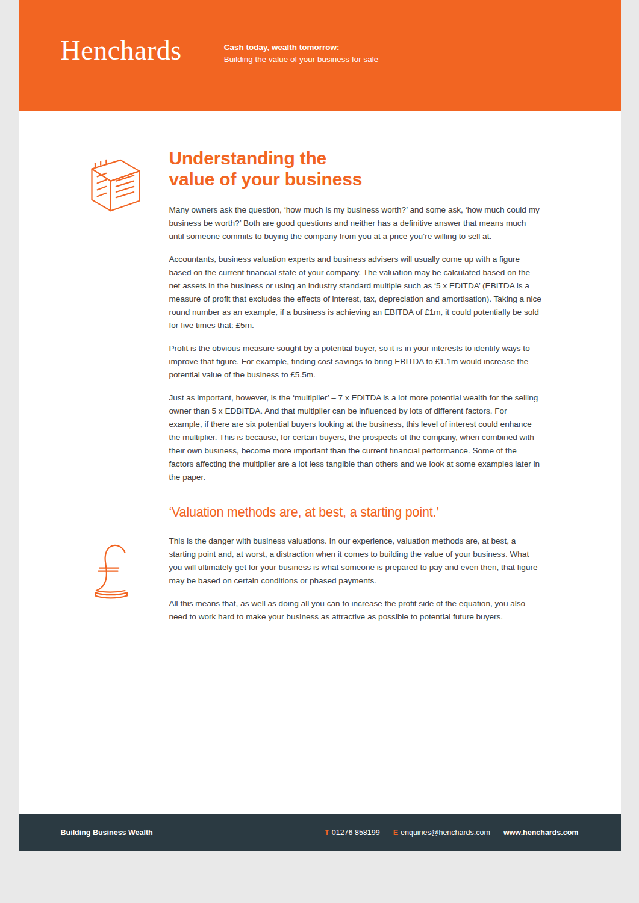Henchards
Cash today, wealth tomorrow: Building the value of your business for sale
Understanding the
value of your business
Many owners ask the question, ‘how much is my business worth?’ and some ask, ‘how much could my business be worth?’ Both are good questions and neither has a definitive answer that means much until someone commits to buying the company from you at a price you’re willing to sell at.
Accountants, business valuation experts and business advisers will usually come up with a figure based on the current financial state of your company. The valuation may be calculated based on the net assets in the business or using an industry standard multiple such as ‘5 x EDITDA’ (EBITDA is a measure of profit that excludes the effects of interest, tax, depreciation and amortisation). Taking a nice round number as an example, if a business is achieving an EBITDA of £1m, it could potentially be sold for five times that: £5m.
Profit is the obvious measure sought by a potential buyer, so it is in your interests to identify ways to improve that figure. For example, finding cost savings to bring EBITDA to £1.1m would increase the potential value of the business to £5.5m.
Just as important, however, is the ‘multiplier’ – 7 x EDITDA is a lot more potential wealth for the selling owner than 5 x EDBITDA. And that multiplier can be influenced by lots of different factors. For example, if there are six potential buyers looking at the business, this level of interest could enhance the multiplier. This is because, for certain buyers, the prospects of the company, when combined with their own business, become more important than the current financial performance. Some of the factors affecting the multiplier are a lot less tangible than others and we look at some examples later in the paper.
‘Valuation methods are, at best, a starting point.’
This is the danger with business valuations. In our experience, valuation methods are, at best, a starting point and, at worst, a distraction when it comes to building the value of your business. What you will ultimately get for your business is what someone is prepared to pay and even then, that figure may be based on certain conditions or phased payments.
All this means that, as well as doing all you can to increase the profit side of the equation, you also need to work hard to make your business as attractive as possible to potential future buyers.
Building Business Wealth
T01276 858199 Eenquiries@henchards.com www.henchards.com